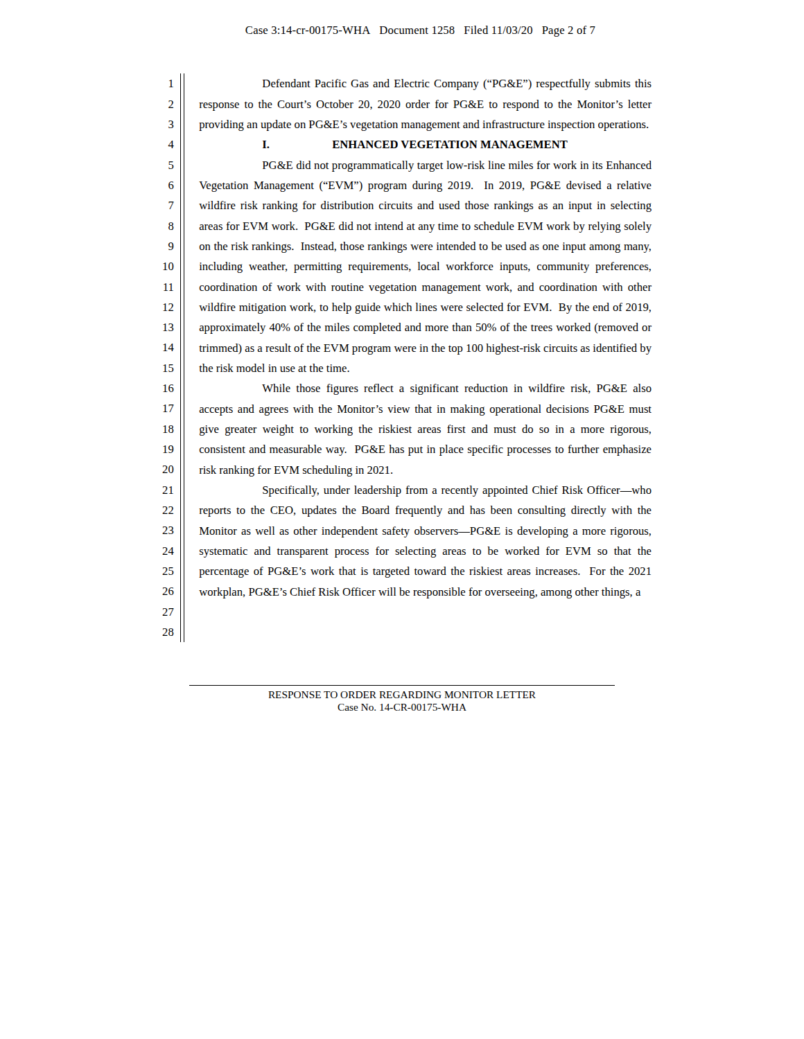Case 3:14-cr-00175-WHA Document 1258 Filed 11/03/20 Page 2 of 7
1
2
3
4
5
6
7
8
9
10
11
12
13
14
15
16
17
18
19
20
21
22
23
24
25
26
27
28
Defendant Pacific Gas and Electric Company (“PG&E”) respectfully submits this response to the Court’s October 20, 2020 order for PG&E to respond to the Monitor’s letter providing an update on PG&E’s vegetation management and infrastructure inspection operations.
I. ENHANCED VEGETATION MANAGEMENT
PG&E did not programmatically target low-risk line miles for work in its Enhanced Vegetation Management (“EVM”) program during 2019. In 2019, PG&E devised a relative wildfire risk ranking for distribution circuits and used those rankings as an input in selecting areas for EVM work. PG&E did not intend at any time to schedule EVM work by relying solely on the risk rankings. Instead, those rankings were intended to be used as one input among many, including weather, permitting requirements, local workforce inputs, community preferences, coordination of work with routine vegetation management work, and coordination with other wildfire mitigation work, to help guide which lines were selected for EVM. By the end of 2019, approximately 40% of the miles completed and more than 50% of the trees worked (removed or trimmed) as a result of the EVM program were in the top 100 highest-risk circuits as identified by the risk model in use at the time.
While those figures reflect a significant reduction in wildfire risk, PG&E also accepts and agrees with the Monitor’s view that in making operational decisions PG&E must give greater weight to working the riskiest areas first and must do so in a more rigorous, consistent and measurable way. PG&E has put in place specific processes to further emphasize risk ranking for EVM scheduling in 2021.
Specifically, under leadership from a recently appointed Chief Risk Officer—who reports to the CEO, updates the Board frequently and has been consulting directly with the Monitor as well as other independent safety observers—PG&E is developing a more rigorous, systematic and transparent process for selecting areas to be worked for EVM so that the percentage of PG&E’s work that is targeted toward the riskiest areas increases. For the 2021 workplan, PG&E’s Chief Risk Officer will be responsible for overseeing, among other things, a
RESPONSE TO ORDER REGARDING MONITOR LETTER
Case No. 14-CR-00175-WHA